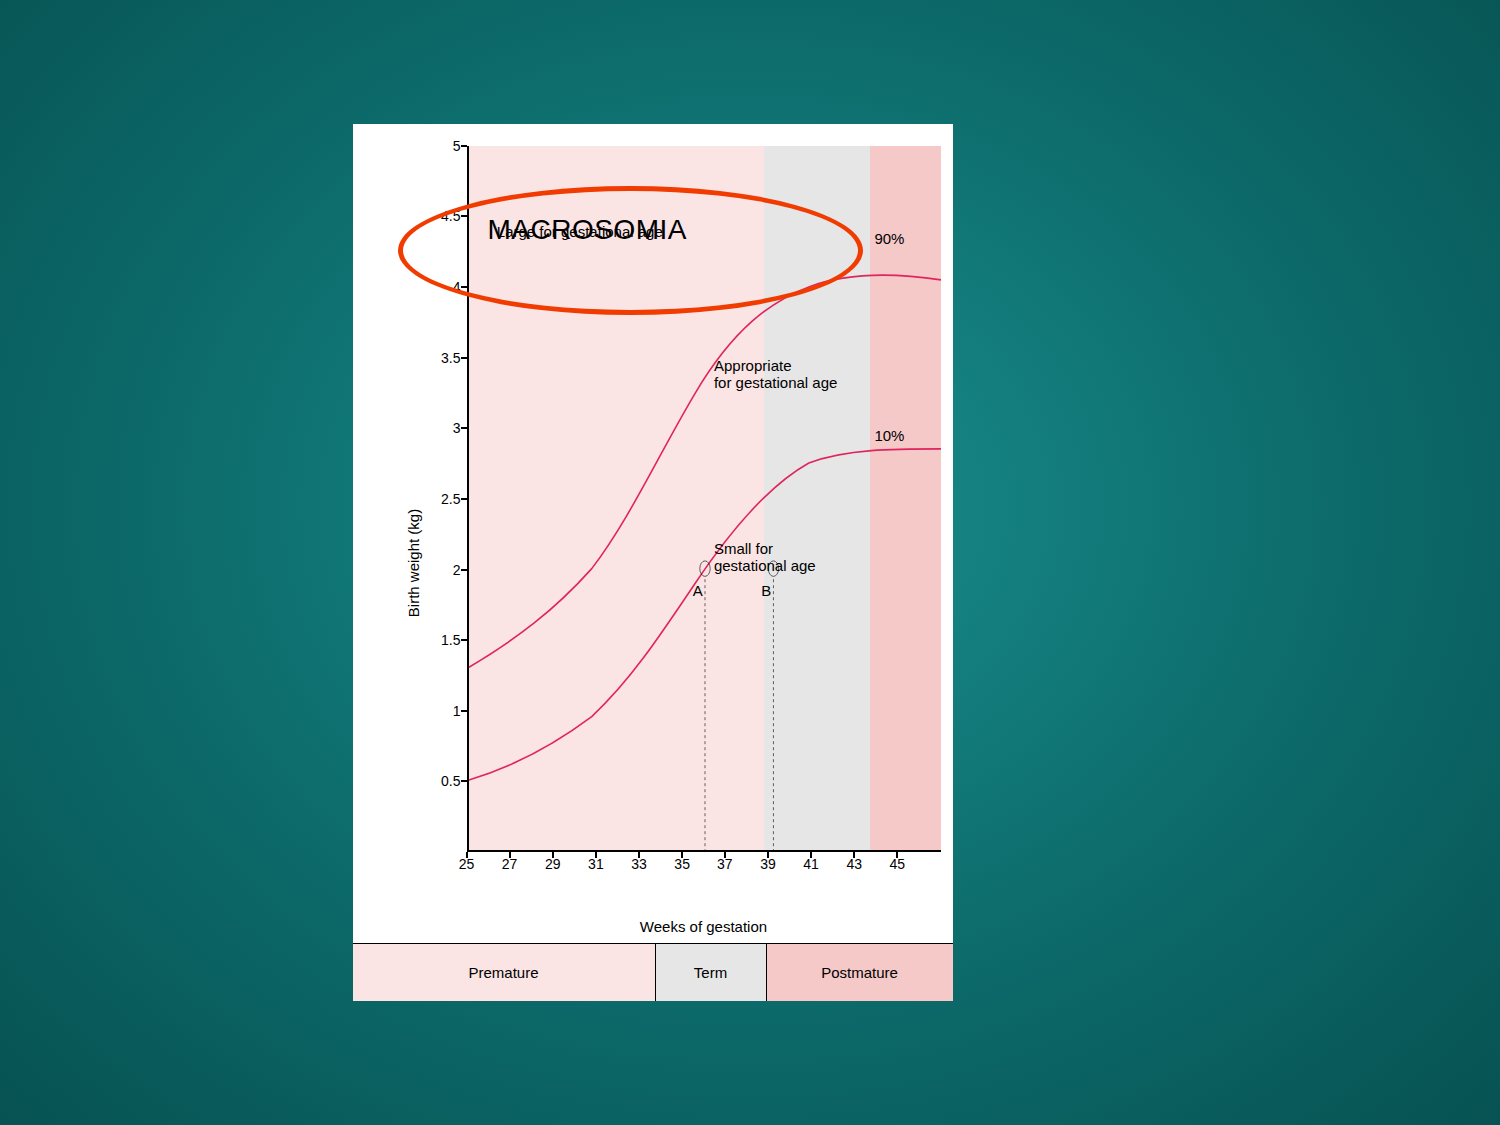Birth weight (kg)
5 4.5 4 3.5 3 2.5 2 1.5 1 0.5
Large for gestational age
Appropriate
for gestational age
Small for
gestational age
90%
10%
A
B
25 27 29 31 33 35 37 39 41 43 45
Weeks of gestation
Premature
Term
Postmature
MACROSOMIA